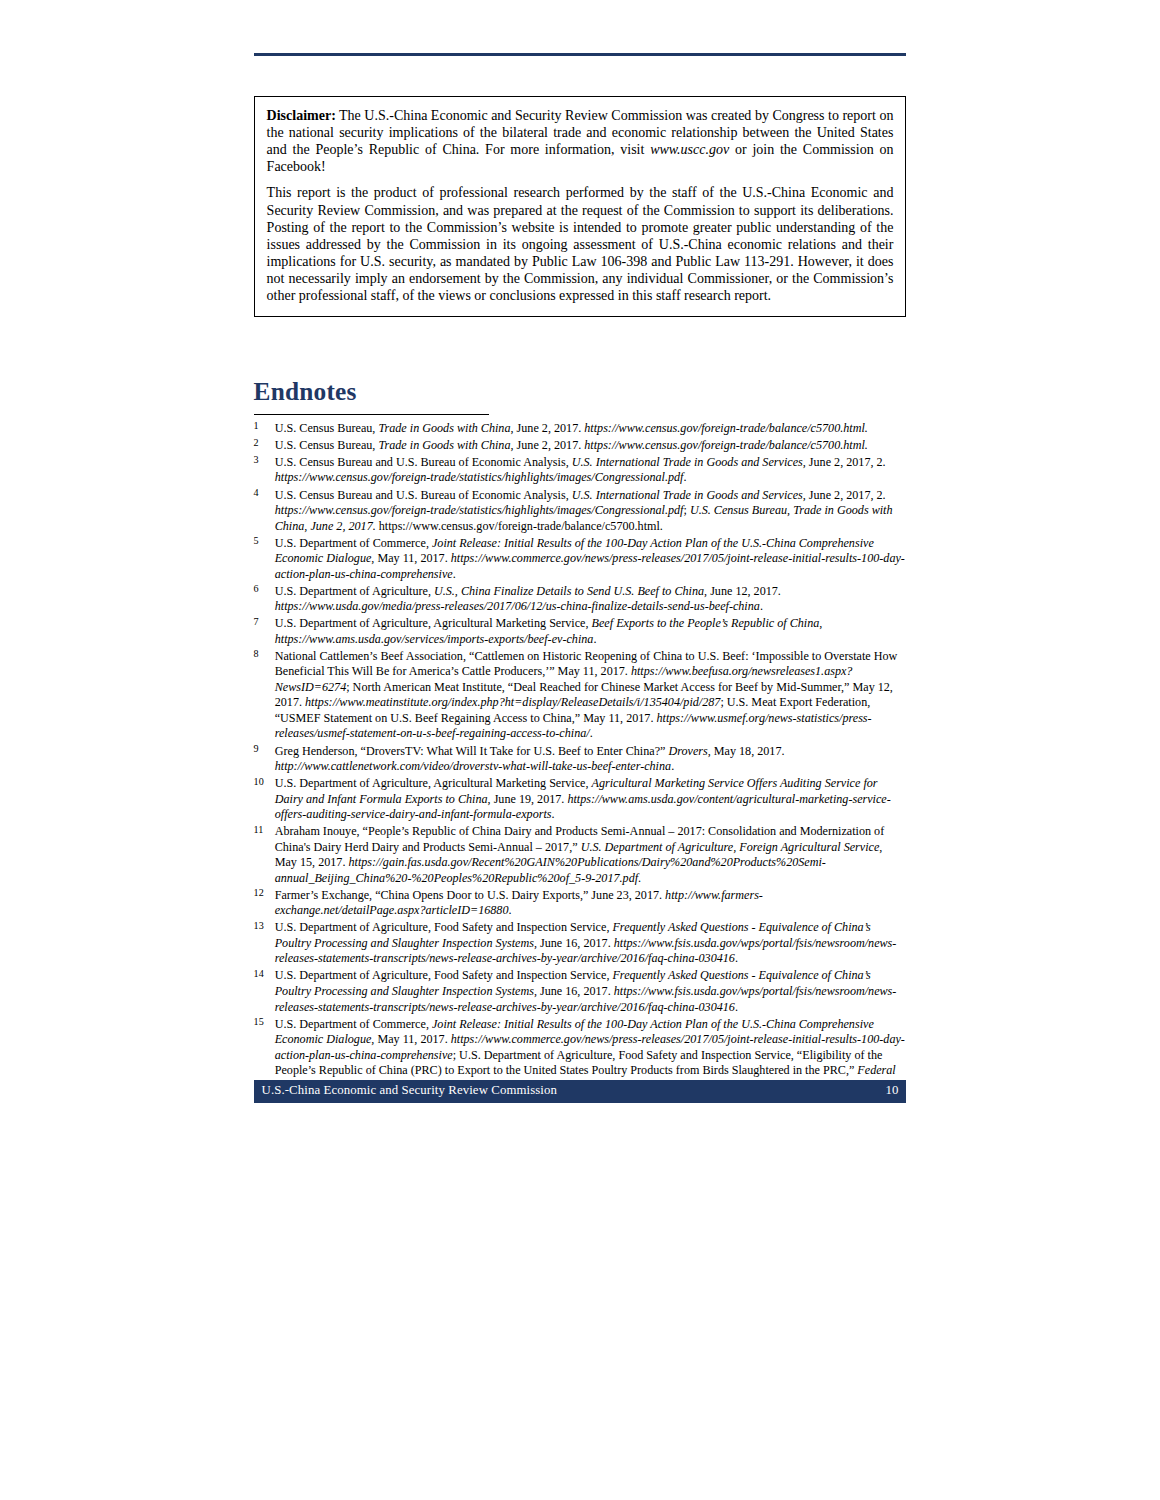Disclaimer: The U.S.-China Economic and Security Review Commission was created by Congress to report on the national security implications of the bilateral trade and economic relationship between the United States and the People’s Republic of China. For more information, visit www.uscc.gov or join the Commission on Facebook!
This report is the product of professional research performed by the staff of the U.S.-China Economic and Security Review Commission, and was prepared at the request of the Commission to support its deliberations. Posting of the report to the Commission’s website is intended to promote greater public understanding of the issues addressed by the Commission in its ongoing assessment of U.S.-China economic relations and their implications for U.S. security, as mandated by Public Law 106-398 and Public Law 113-291. However, it does not necessarily imply an endorsement by the Commission, any individual Commissioner, or the Commission’s other professional staff, of the views or conclusions expressed in this staff research report.
Endnotes
1 U.S. Census Bureau, Trade in Goods with China, June 2, 2017. https://www.census.gov/foreign-trade/balance/c5700.html.
2 U.S. Census Bureau, Trade in Goods with China, June 2, 2017. https://www.census.gov/foreign-trade/balance/c5700.html.
3 U.S. Census Bureau and U.S. Bureau of Economic Analysis, U.S. International Trade in Goods and Services, June 2, 2017, 2. https://www.census.gov/foreign-trade/statistics/highlights/images/Congressional.pdf.
4 U.S. Census Bureau and U.S. Bureau of Economic Analysis, U.S. International Trade in Goods and Services, June 2, 2017, 2. https://www.census.gov/foreign-trade/statistics/highlights/images/Congressional.pdf; U.S. Census Bureau, Trade in Goods with China, June 2, 2017. https://www.census.gov/foreign-trade/balance/c5700.html.
5 U.S. Department of Commerce, Joint Release: Initial Results of the 100-Day Action Plan of the U.S.-China Comprehensive Economic Dialogue, May 11, 2017. https://www.commerce.gov/news/press-releases/2017/05/joint-release-initial-results-100-day-action-plan-us-china-comprehensive.
6 U.S. Department of Agriculture, U.S., China Finalize Details to Send U.S. Beef to China, June 12, 2017. https://www.usda.gov/media/press-releases/2017/06/12/us-china-finalize-details-send-us-beef-china.
7 U.S. Department of Agriculture, Agricultural Marketing Service, Beef Exports to the People’s Republic of China, https://www.ams.usda.gov/services/imports-exports/beef-ev-china.
8 National Cattlemen’s Beef Association, “Cattlemen on Historic Reopening of China to U.S. Beef: ‘Impossible to Overstate How Beneficial This Will Be for America’s Cattle Producers,’” May 11, 2017. https://www.beefusa.org/newsreleases1.aspx?NewsID=6274; North American Meat Institute, “Deal Reached for Chinese Market Access for Beef by Mid-Summer,” May 12, 2017. https://www.meatinstitute.org/index.php?ht=display/ReleaseDetails/i/135404/pid/287; U.S. Meat Export Federation, “USMEF Statement on U.S. Beef Regaining Access to China,” May 11, 2017. https://www.usmef.org/news-statistics/press-releases/usmef-statement-on-u-s-beef-regaining-access-to-china/.
9 Greg Henderson, “DroversTV: What Will It Take for U.S. Beef to Enter China?” Drovers, May 18, 2017. http://www.cattlenetwork.com/video/droverstv-what-will-take-us-beef-enter-china.
10 U.S. Department of Agriculture, Agricultural Marketing Service, Agricultural Marketing Service Offers Auditing Service for Dairy and Infant Formula Exports to China, June 19, 2017. https://www.ams.usda.gov/content/agricultural-marketing-service-offers-auditing-service-dairy-and-infant-formula-exports.
11 Abraham Inouye, “People’s Republic of China Dairy and Products Semi-Annual – 2017: Consolidation and Modernization of China's Dairy Herd Dairy and Products Semi-Annual – 2017,” U.S. Department of Agriculture, Foreign Agricultural Service, May 15, 2017. https://gain.fas.usda.gov/Recent%20GAIN%20Publications/Dairy%20and%20Products%20Semi-annual_Beijing_China%20-%20Peoples%20Republic%20of_5-9-2017.pdf.
12 Farmer’s Exchange, “China Opens Door to U.S. Dairy Exports,” June 23, 2017. http://www.farmers-exchange.net/detailPage.aspx?articleID=16880.
13 U.S. Department of Agriculture, Food Safety and Inspection Service, Frequently Asked Questions - Equivalence of China’s Poultry Processing and Slaughter Inspection Systems, June 16, 2017. https://www.fsis.usda.gov/wps/portal/fsis/newsroom/news-releases-statements-transcripts/news-release-archives-by-year/archive/2016/faq-china-030416.
14 U.S. Department of Agriculture, Food Safety and Inspection Service, Frequently Asked Questions - Equivalence of China’s Poultry Processing and Slaughter Inspection Systems, June 16, 2017. https://www.fsis.usda.gov/wps/portal/fsis/newsroom/news-releases-statements-transcripts/news-release-archives-by-year/archive/2016/faq-china-030416.
15 U.S. Department of Commerce, Joint Release: Initial Results of the 100-Day Action Plan of the U.S.-China Comprehensive Economic Dialogue, May 11, 2017. https://www.commerce.gov/news/press-releases/2017/05/joint-release-initial-results-100-day-action-plan-us-china-comprehensive; U.S. Department of Agriculture, Food Safety and Inspection Service, “Eligibility of the People’s Republic of China (PRC) to Export to the United States Poultry Products from Birds Slaughtered in the PRC,” Federal Register 82:115 (June 16, 2017). https://www.gpo.gov/fdsys/pkg/FR-2017-06-16/pdf/2017-12554.pdf.
U.S.-China Economic and Security Review Commission 10